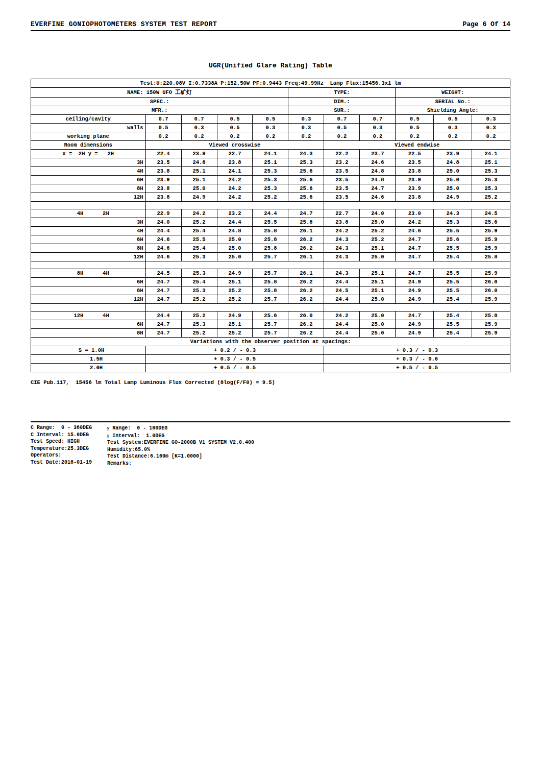EVERFINE GONIOPHOTOMETERS SYSTEM TEST REPORT Page 6 Of 14
UGR(Unified Glare Rating) Table
| Test:U:220.08V I:0.7338A P:152.50W PF:0.9443 Freq:49.99Hz Lamp Flux:15456.3x1 lm |
| NAME: 150W UFO 工矿灯 | TYPE: | WEIGHT: |
| SPEC.: | DIM.: | SERIAL No.: |
| MFR.: | SUR.: | Shielding Angle: |
| ceiling/cavity | 0.7 | 0.7 | 0.5 | 0.5 | 0.3 | 0.7 | 0.7 | 0.5 | 0.5 | 0.3 |
| walls | 0.5 | 0.3 | 0.5 | 0.3 | 0.3 | 0.5 | 0.3 | 0.5 | 0.3 | 0.3 |
| working plane | 0.2 | 0.2 | 0.2 | 0.2 | 0.2 | 0.2 | 0.2 | 0.2 | 0.2 | 0.2 |
| Room dimensions | Viewed crosswise | Viewed endwise |
| x = 2H y = 2H | 22.4 | 23.9 | 22.7 | 24.1 | 24.3 | 22.2 | 23.7 | 22.5 | 23.9 | 24.1 |
| 3H | 23.5 | 24.8 | 23.8 | 25.1 | 25.3 | 23.2 | 24.6 | 23.5 | 24.8 | 25.1 |
| 4H | 23.8 | 25.1 | 24.1 | 25.3 | 25.6 | 23.5 | 24.8 | 23.8 | 25.0 | 25.3 |
| 6H | 23.9 | 25.1 | 24.2 | 25.3 | 25.6 | 23.5 | 24.8 | 23.9 | 25.0 | 25.3 |
| 8H | 23.8 | 25.0 | 24.2 | 25.3 | 25.6 | 23.5 | 24.7 | 23.9 | 25.0 | 25.3 |
| 12H | 23.8 | 24.9 | 24.2 | 25.2 | 25.6 | 23.5 | 24.6 | 23.8 | 24.9 | 25.2 |
| 4H 2H | 22.9 | 24.2 | 23.2 | 24.4 | 24.7 | 22.7 | 24.0 | 23.0 | 24.3 | 24.5 |
| 3H | 24.0 | 25.2 | 24.4 | 25.5 | 25.8 | 23.8 | 25.0 | 24.2 | 25.3 | 25.6 |
| 4H | 24.4 | 25.4 | 24.8 | 25.8 | 26.1 | 24.2 | 25.2 | 24.6 | 25.5 | 25.9 |
| 6H | 24.6 | 25.5 | 25.0 | 25.8 | 26.2 | 24.3 | 25.2 | 24.7 | 25.6 | 25.9 |
| 8H | 24.6 | 25.4 | 25.0 | 25.8 | 26.2 | 24.3 | 25.1 | 24.7 | 25.5 | 25.9 |
| 12H | 24.6 | 25.3 | 25.0 | 25.7 | 26.1 | 24.3 | 25.0 | 24.7 | 25.4 | 25.8 |
| 8H 4H | 24.5 | 25.3 | 24.9 | 25.7 | 26.1 | 24.3 | 25.1 | 24.7 | 25.5 | 25.9 |
| 6H | 24.7 | 25.4 | 25.1 | 25.8 | 26.2 | 24.4 | 25.1 | 24.9 | 25.5 | 26.0 |
| 8H | 24.7 | 25.3 | 25.2 | 25.8 | 26.2 | 24.5 | 25.1 | 24.9 | 25.5 | 26.0 |
| 12H | 24.7 | 25.2 | 25.2 | 25.7 | 26.2 | 24.4 | 25.0 | 24.9 | 25.4 | 25.9 |
| 12H 4H | 24.4 | 25.2 | 24.9 | 25.6 | 26.0 | 24.2 | 25.0 | 24.7 | 25.4 | 25.8 |
| 6H | 24.7 | 25.3 | 25.1 | 25.7 | 26.2 | 24.4 | 25.0 | 24.9 | 25.5 | 25.9 |
| 8H | 24.7 | 25.2 | 25.2 | 25.7 | 26.2 | 24.4 | 25.0 | 24.9 | 25.4 | 25.9 |
| Variations with the observer position at spacings: |
| S = 1.0H | + 0.2 / - 0.3 | + 0.3 / - 0.3 |
| 1.5H | + 0.3 / - 0.5 | + 0.3 / - 0.6 |
| 2.0H | + 0.5 / - 0.5 | + 0.5 / - 0.5 |
CIE Pub.117, 15456 lm Total Lamp Luminous Flux Corrected (8log(F/F0) = 9.5)
C Range: 0 - 360DEG C Interval: 15.0DEG Test Speed: HIGH Temperature:25.3DEG Operators: Test Date:2018-01-19
γ Range: 0 - 180DEG γ Interval: 1.0DEG Test System:EVERFINE GO-2000B_V1 SYSTEM V2.0.400 Humidity:65.0% Test Distance:6.160m [K=1.0000] Remarks: